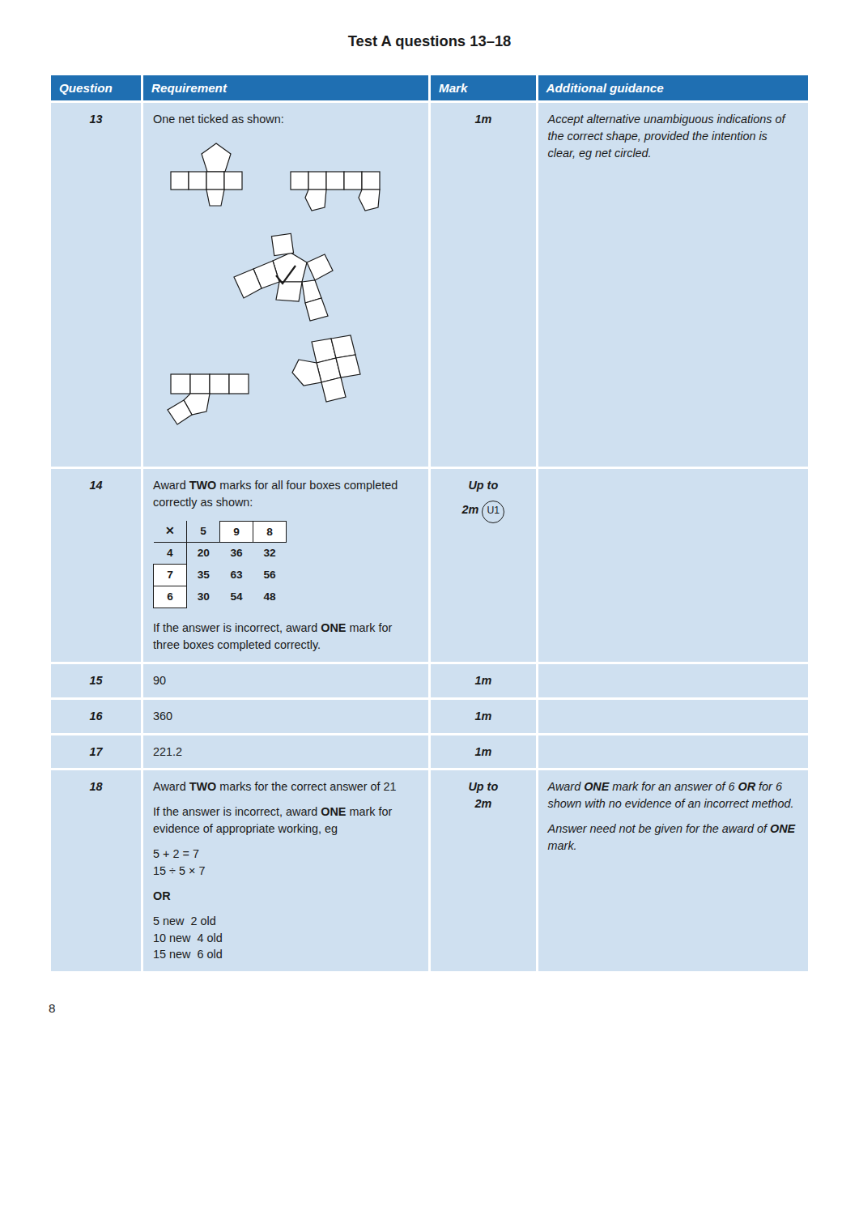Test A questions 13–18
| Question | Requirement | Mark | Additional guidance |
| --- | --- | --- | --- |
| 13 | One net ticked as shown: | 1m | Accept alternative unambiguous indications of the correct shape, provided the intention is clear, eg net circled. |
| 14 | Award TWO marks for all four boxes completed correctly as shown: / ✕ / 5 / 9 / 8 / / 4 / 20 / 36 / 32 / / 7 / 35 / 63 / 56 / / 6 / 30 / 54 / 48 / If the answer is incorrect, award ONE mark for three boxes completed correctly. | Up to 2m U1 | |
| 15 | 90 | 1m | |
| 16 | 360 | 1m | |
| 17 | 221.2 | 1m | |
| 18 | Award TWO marks for the correct answer of 21 If the answer is incorrect, award ONE mark for evidence of appropriate working, eg 5 + 2 = 7 15 ÷ 5 × 7 OR 5 new 2 old 10 new 4 old 15 new 6 old | Up to 2m | Award ONE mark for an answer of 6 OR for 6 shown with no evidence of an incorrect method. Answer need not be given for the award of ONE mark. |
8